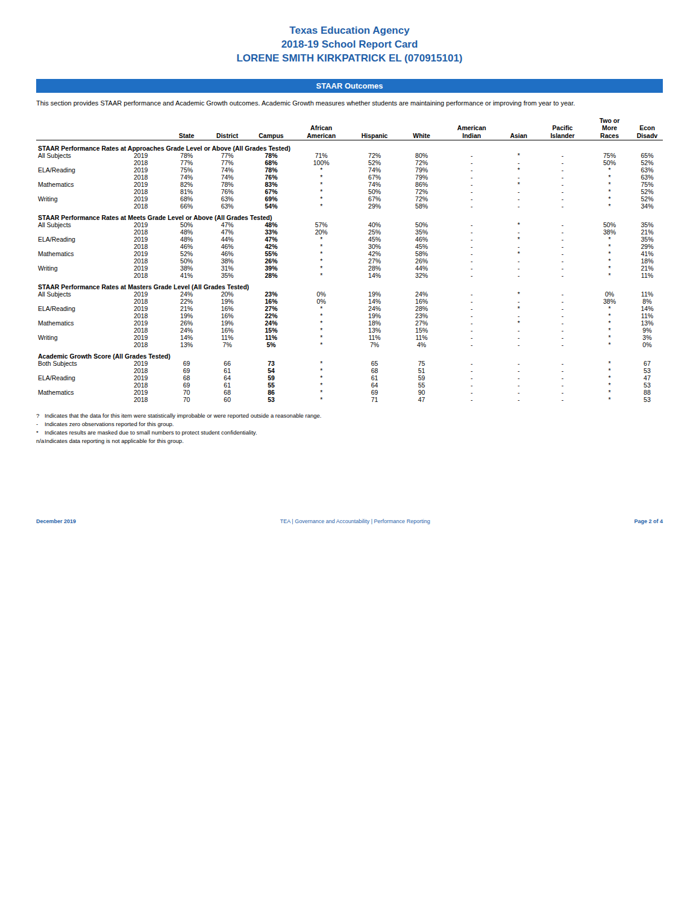Texas Education Agency
2018-19 School Report Card
LORENE SMITH KIRKPATRICK EL (070915101)
STAAR Outcomes
This section provides STAAR performance and Academic Growth outcomes. Academic Growth measures whether students are maintaining performance or improving from year to year.
| | | | | | African | | | American | | Pacific | Two or More | Econ |
| --- | --- | --- | --- | --- | --- | --- | --- | --- | --- | --- | --- | --- |
| | | State | District | Campus | American | Hispanic | White | Indian | Asian | Islander | Races | Disadv |
| STAAR Performance Rates at Approaches Grade Level or Above (All Grades Tested) |
| All Subjects | 2019 | 78% | 77% | 78% | 71% | 72% | 80% | - | * | - | 75% | 65% |
| | 2018 | 77% | 77% | 68% | 100% | 52% | 72% | - | - | - | 50% | 52% |
| ELA/Reading | 2019 | 75% | 74% | 78% | * | 74% | 79% | - | * | - | * | 63% |
| | 2018 | 74% | 74% | 76% | * | 67% | 79% | - | - | - | * | 63% |
| Mathematics | 2019 | 82% | 78% | 83% | * | 74% | 86% | - | * | - | * | 75% |
| | 2018 | 81% | 76% | 67% | * | 50% | 72% | - | - | - | * | 52% |
| Writing | 2019 | 68% | 63% | 69% | * | 67% | 72% | - | - | - | * | 52% |
| | 2018 | 66% | 63% | 54% | * | 29% | 58% | - | - | - | * | 34% |
| STAAR Performance Rates at Meets Grade Level or Above (All Grades Tested) |
| All Subjects | 2019 | 50% | 47% | 48% | 57% | 40% | 50% | - | * | - | 50% | 35% |
| | 2018 | 48% | 47% | 33% | 20% | 25% | 35% | - | - | - | 38% | 21% |
| ELA/Reading | 2019 | 48% | 44% | 47% | * | 45% | 46% | - | * | - | * | 35% |
| | 2018 | 46% | 46% | 42% | * | 30% | 45% | - | - | - | * | 29% |
| Mathematics | 2019 | 52% | 46% | 55% | * | 42% | 58% | - | * | - | * | 41% |
| | 2018 | 50% | 38% | 26% | * | 27% | 26% | - | - | - | * | 18% |
| Writing | 2019 | 38% | 31% | 39% | * | 28% | 44% | - | - | - | * | 21% |
| | 2018 | 41% | 35% | 28% | * | 14% | 32% | - | - | - | * | 11% |
| STAAR Performance Rates at Masters Grade Level (All Grades Tested) |
| All Subjects | 2019 | 24% | 20% | 23% | 0% | 19% | 24% | - | * | - | 0% | 11% |
| | 2018 | 22% | 19% | 16% | 0% | 14% | 16% | - | - | - | 38% | 8% |
| ELA/Reading | 2019 | 21% | 16% | 27% | * | 24% | 28% | - | * | - | * | 14% |
| | 2018 | 19% | 16% | 22% | * | 19% | 23% | - | - | - | * | 11% |
| Mathematics | 2019 | 26% | 19% | 24% | * | 18% | 27% | - | * | - | * | 13% |
| | 2018 | 24% | 16% | 15% | * | 13% | 15% | - | - | - | * | 9% |
| Writing | 2019 | 14% | 11% | 11% | * | 11% | 11% | - | - | - | * | 3% |
| | 2018 | 13% | 7% | 5% | * | 7% | 4% | - | - | - | * | 0% |
| Academic Growth Score (All Grades Tested) |
| Both Subjects | 2019 | 69 | 66 | 73 | * | 65 | 75 | - | - | - | * | 67 |
| | 2018 | 69 | 61 | 54 | * | 68 | 51 | - | - | - | * | 53 |
| ELA/Reading | 2019 | 68 | 64 | 59 | * | 61 | 59 | - | - | - | * | 47 |
| | 2018 | 69 | 61 | 55 | * | 64 | 55 | - | - | - | * | 53 |
| Mathematics | 2019 | 70 | 68 | 86 | * | 69 | 90 | - | - | - | * | 88 |
| | 2018 | 70 | 60 | 53 | * | 71 | 47 | - | - | - | * | 53 |
?Indicates that the data for this item were statistically improbable or were reported outside a reasonable range.
-Indicates zero observations reported for this group.
*Indicates results are masked due to small numbers to protect student confidentiality.
n/a Indicates data reporting is not applicable for this group.
December 2019
TEA | Governance and Accountability | Performance Reporting
Page 2 of 4